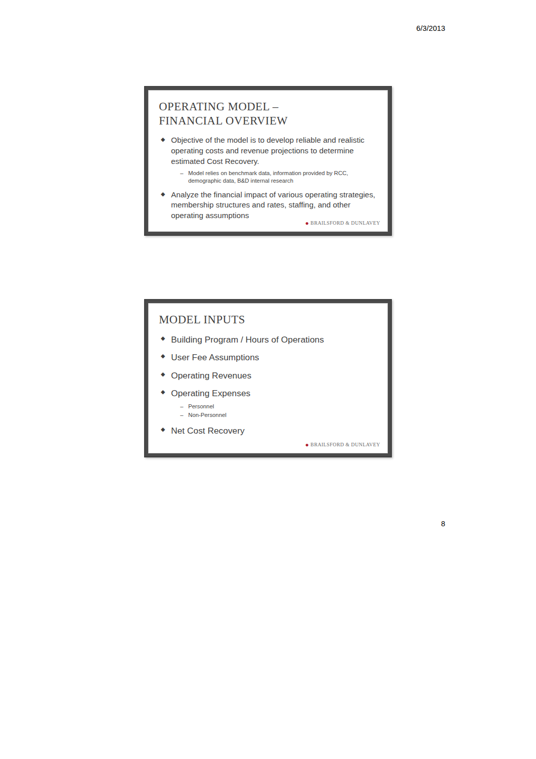6/3/2013
OPERATING MODEL –
FINANCIAL OVERVIEW
Objective of the model is to develop reliable and realistic operating costs and revenue projections to determine estimated Cost Recovery.
Model relies on benchmark data, information provided by RCC, demographic data, B&D internal research
Analyze the financial impact of various operating strategies, membership structures and rates, staffing, and other operating assumptions
●BRAILSFORD & DUNLAVEY
MODEL INPUTS
Building Program / Hours of Operations
User Fee Assumptions
Operating Revenues
Operating Expenses
Personnel
Non-Personnel
Net Cost Recovery
●BRAILSFORD & DUNLAVEY
8